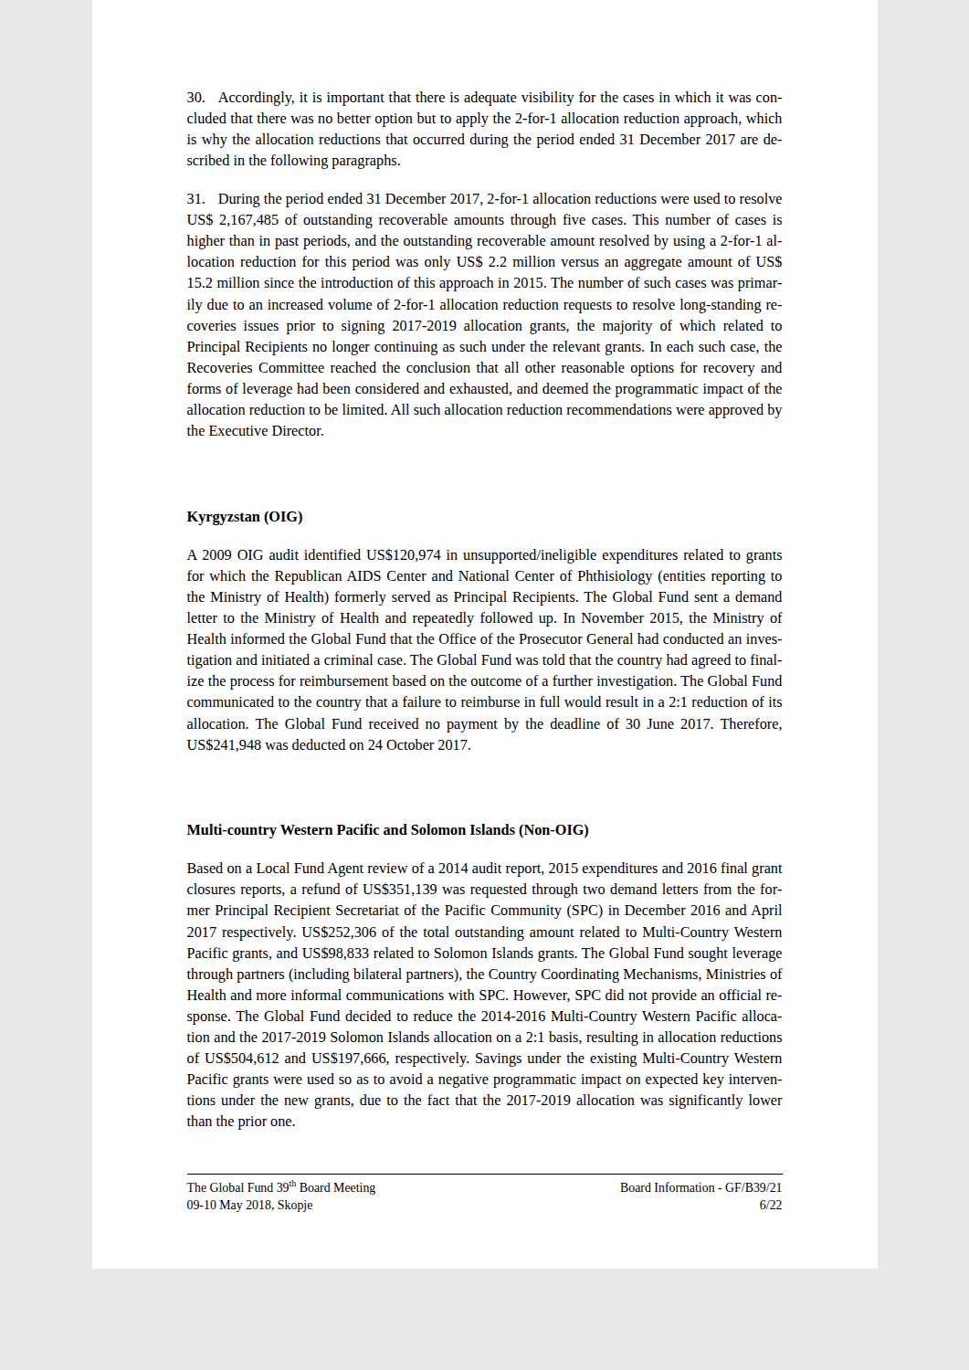30. Accordingly, it is important that there is adequate visibility for the cases in which it was concluded that there was no better option but to apply the 2-for-1 allocation reduction approach, which is why the allocation reductions that occurred during the period ended 31 December 2017 are described in the following paragraphs.
31. During the period ended 31 December 2017, 2-for-1 allocation reductions were used to resolve US$ 2,167,485 of outstanding recoverable amounts through five cases. This number of cases is higher than in past periods, and the outstanding recoverable amount resolved by using a 2-for-1 allocation reduction for this period was only US$ 2.2 million versus an aggregate amount of US$ 15.2 million since the introduction of this approach in 2015. The number of such cases was primarily due to an increased volume of 2-for-1 allocation reduction requests to resolve long-standing recoveries issues prior to signing 2017-2019 allocation grants, the majority of which related to Principal Recipients no longer continuing as such under the relevant grants. In each such case, the Recoveries Committee reached the conclusion that all other reasonable options for recovery and forms of leverage had been considered and exhausted, and deemed the programmatic impact of the allocation reduction to be limited. All such allocation reduction recommendations were approved by the Executive Director.
Kyrgyzstan (OIG)
A 2009 OIG audit identified US$120,974 in unsupported/ineligible expenditures related to grants for which the Republican AIDS Center and National Center of Phthisiology (entities reporting to the Ministry of Health) formerly served as Principal Recipients. The Global Fund sent a demand letter to the Ministry of Health and repeatedly followed up. In November 2015, the Ministry of Health informed the Global Fund that the Office of the Prosecutor General had conducted an investigation and initiated a criminal case. The Global Fund was told that the country had agreed to finalize the process for reimbursement based on the outcome of a further investigation. The Global Fund communicated to the country that a failure to reimburse in full would result in a 2:1 reduction of its allocation. The Global Fund received no payment by the deadline of 30 June 2017. Therefore, US$241,948 was deducted on 24 October 2017.
Multi-country Western Pacific and Solomon Islands (Non-OIG)
Based on a Local Fund Agent review of a 2014 audit report, 2015 expenditures and 2016 final grant closures reports, a refund of US$351,139 was requested through two demand letters from the former Principal Recipient Secretariat of the Pacific Community (SPC) in December 2016 and April 2017 respectively. US$252,306 of the total outstanding amount related to Multi-Country Western Pacific grants, and US$98,833 related to Solomon Islands grants. The Global Fund sought leverage through partners (including bilateral partners), the Country Coordinating Mechanisms, Ministries of Health and more informal communications with SPC. However, SPC did not provide an official response. The Global Fund decided to reduce the 2014-2016 Multi-Country Western Pacific allocation and the 2017-2019 Solomon Islands allocation on a 2:1 basis, resulting in allocation reductions of US$504,612 and US$197,666, respectively. Savings under the existing Multi-Country Western Pacific grants were used so as to avoid a negative programmatic impact on expected key interventions under the new grants, due to the fact that the 2017-2019 allocation was significantly lower than the prior one.
The Global Fund 39th Board Meeting
Board Information - GF/B39/21
09-10 May 2018, Skopje
6/22